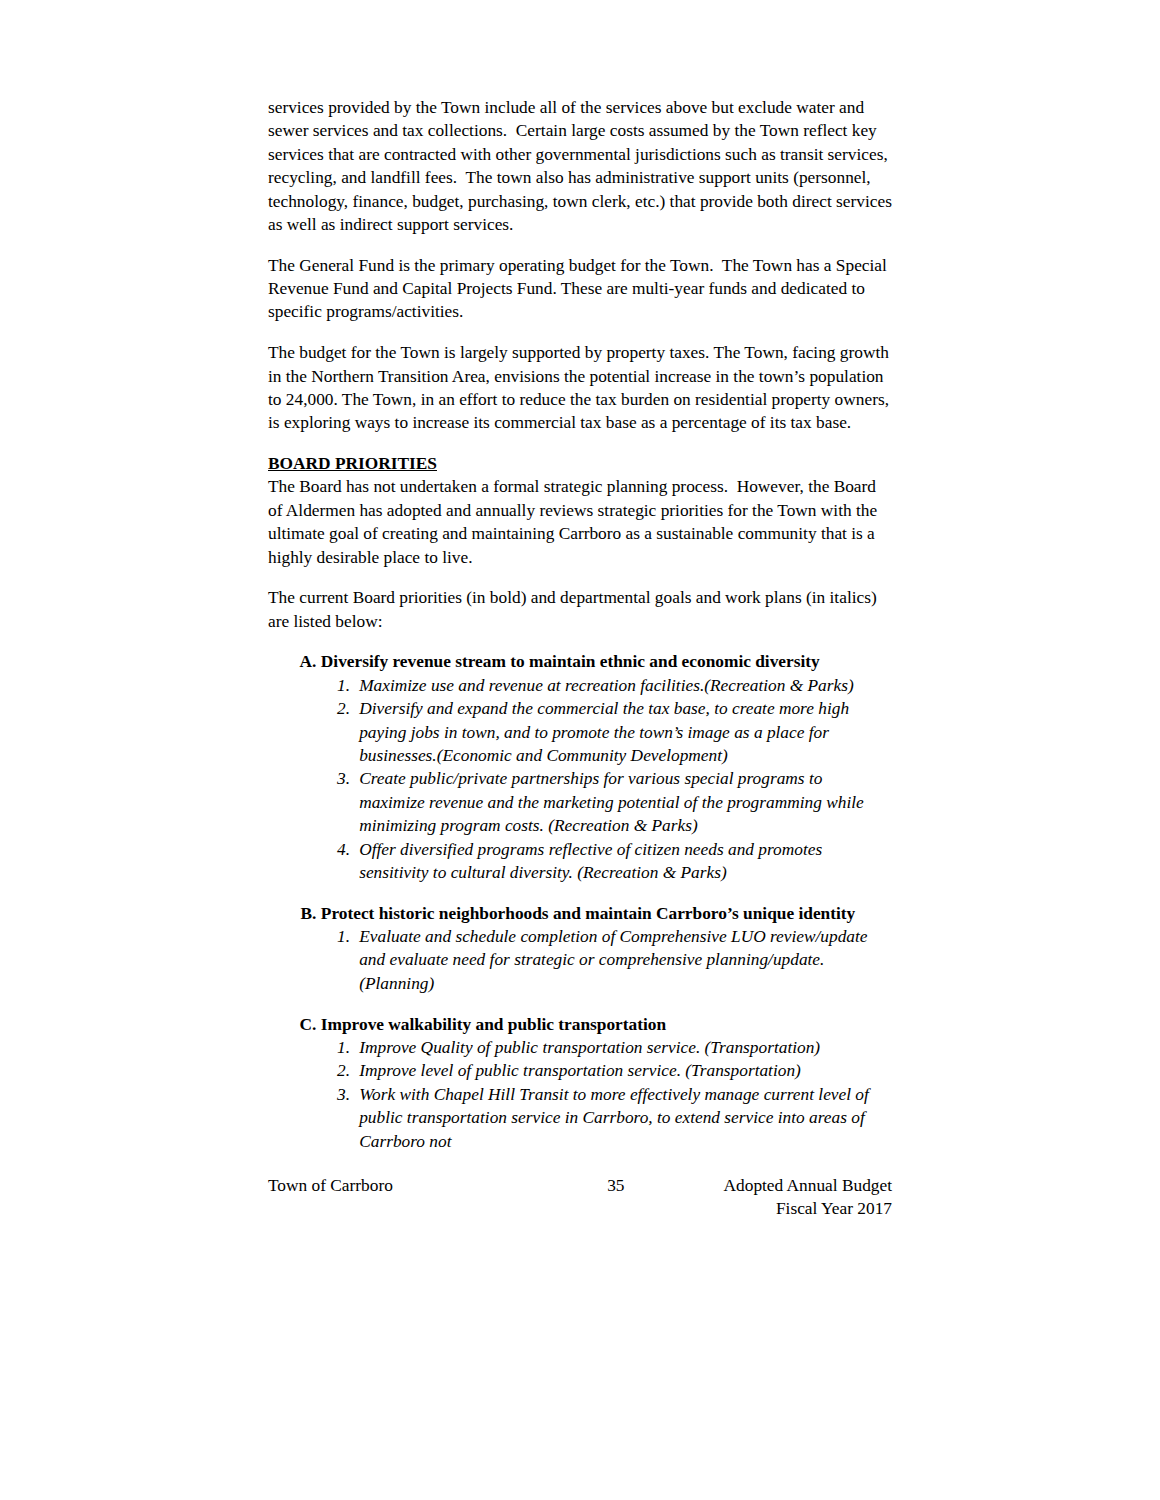services provided by the Town include all of the services above but exclude water and sewer services and tax collections. Certain large costs assumed by the Town reflect key services that are contracted with other governmental jurisdictions such as transit services, recycling, and landfill fees. The town also has administrative support units (personnel, technology, finance, budget, purchasing, town clerk, etc.) that provide both direct services as well as indirect support services.
The General Fund is the primary operating budget for the Town. The Town has a Special Revenue Fund and Capital Projects Fund. These are multi-year funds and dedicated to specific programs/activities.
The budget for the Town is largely supported by property taxes. The Town, facing growth in the Northern Transition Area, envisions the potential increase in the town’s population to 24,000. The Town, in an effort to reduce the tax burden on residential property owners, is exploring ways to increase its commercial tax base as a percentage of its tax base.
BOARD PRIORITIES
The Board has not undertaken a formal strategic planning process. However, the Board of Aldermen has adopted and annually reviews strategic priorities for the Town with the ultimate goal of creating and maintaining Carrboro as a sustainable community that is a highly desirable place to live.
The current Board priorities (in bold) and departmental goals and work plans (in italics) are listed below:
Diversify revenue stream to maintain ethnic and economic diversity
Maximize use and revenue at recreation facilities.(Recreation & Parks)
Diversify and expand the commercial the tax base, to create more high paying jobs in town, and to promote the town’s image as a place for businesses.(Economic and Community Development)
Create public/private partnerships for various special programs to maximize revenue and the marketing potential of the programming while minimizing program costs. (Recreation & Parks)
Offer diversified programs reflective of citizen needs and promotes sensitivity to cultural diversity. (Recreation & Parks)
Protect historic neighborhoods and maintain Carrboro’s unique identity
Evaluate and schedule completion of Comprehensive LUO review/update and evaluate need for strategic or comprehensive planning/update.(Planning)
Improve walkability and public transportation
Improve Quality of public transportation service. (Transportation)
Improve level of public transportation service. (Transportation)
Work with Chapel Hill Transit to more effectively manage current level of public transportation service in Carrboro, to extend service into areas of Carrboro not
Town of Carrboro
35
Adopted Annual Budget
Fiscal Year 2017